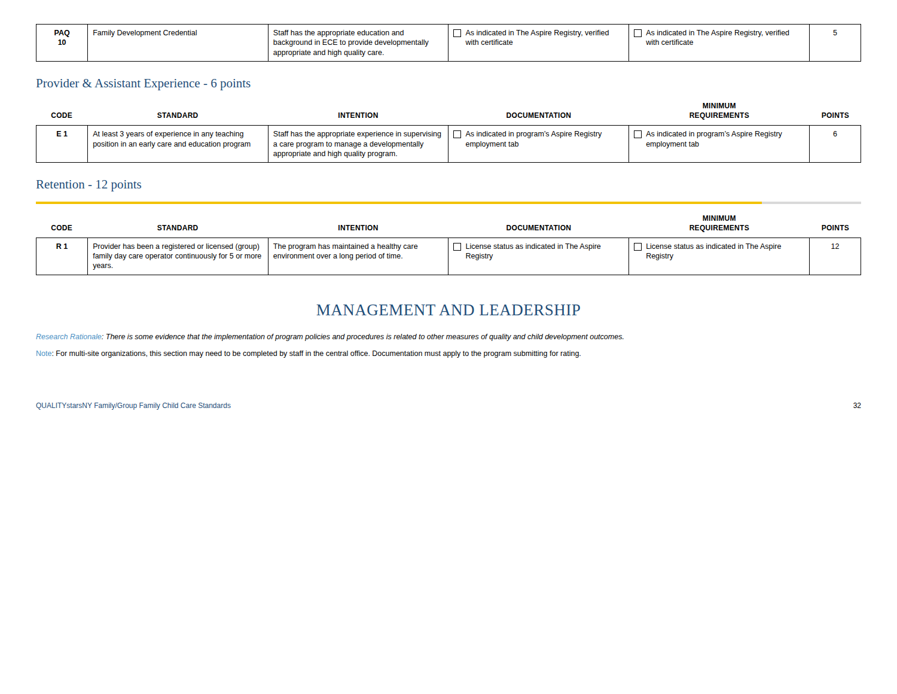| PAQ 10 | Family Development Credential | Staff has the appropriate education and background in ECE to provide developmentally appropriate and high quality care. | As indicated in The Aspire Registry, verified with certificate | As indicated in The Aspire Registry, verified with certificate | 5 |
Provider & Assistant Experience - 6 points
| CODE | STANDARD | INTENTION | DOCUMENTATION | MINIMUM REQUIREMENTS | POINTS |
| E 1 | At least 3 years of experience in any teaching position in an early care and education program | Staff has the appropriate experience in supervising a care program to manage a developmentally appropriate and high quality program. | As indicated in program’s Aspire Registry employment tab | As indicated in program’s Aspire Registry employment tab | 6 |
Retention - 12 points
| CODE | STANDARD | INTENTION | DOCUMENTATION | MINIMUM REQUIREMENTS | POINTS |
| R 1 | Provider has been a registered or licensed (group) family day care operator continuously for 5 or more years. | The program has maintained a healthy care environment over a long period of time. | License status as indicated in The Aspire Registry | License status as indicated in The Aspire Registry | 12 |
MANAGEMENT AND LEADERSHIP
Research Rationale: There is some evidence that the implementation of program policies and procedures is related to other measures of quality and child development outcomes.
Note: For multi-site organizations, this section may need to be completed by staff in the central office. Documentation must apply to the program submitting for rating.
QUALITYstarsNY Family/Group Family Child Care Standards 32